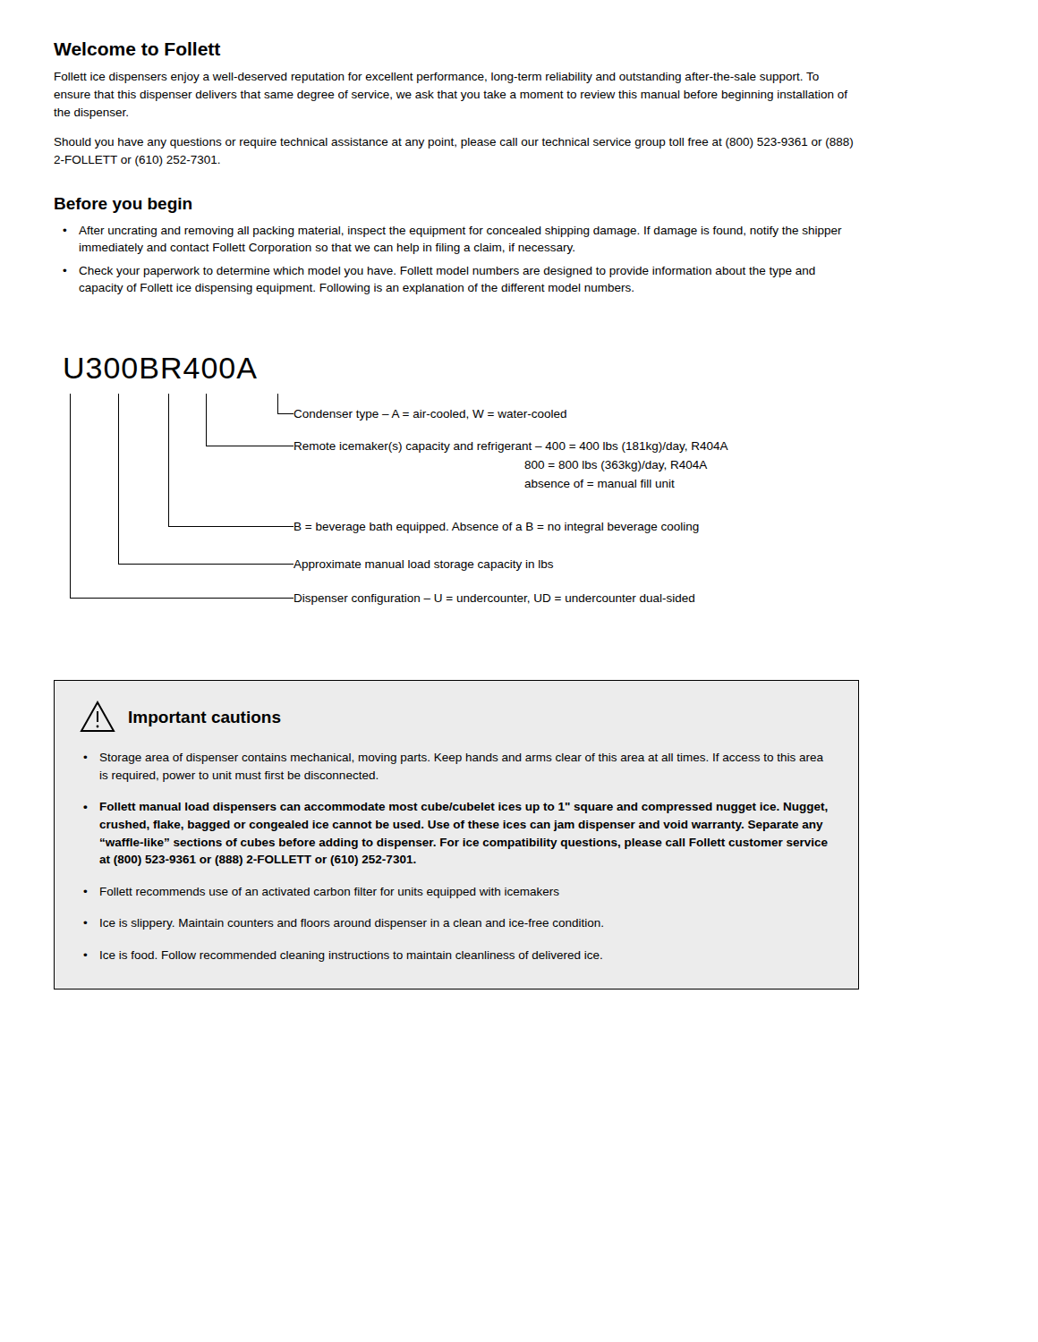Welcome to Follett
Follett ice dispensers enjoy a well-deserved reputation for excellent performance, long-term reliability and outstanding after-the-sale support. To ensure that this dispenser delivers that same degree of service, we ask that you take a moment to review this manual before beginning installation of the dispenser.
Should you have any questions or require technical assistance at any point, please call our technical service group toll free at (800) 523-9361 or (888) 2-FOLLETT or (610) 252-7301.
Before you begin
After uncrating and removing all packing material, inspect the equipment for concealed shipping damage. If damage is found, notify the shipper immediately and contact Follett Corporation so that we can help in filing a claim, if necessary.
Check your paperwork to determine which model you have. Follett model numbers are designed to provide information about the type and capacity of Follett ice dispensing equipment. Following is an explanation of the different model numbers.
U300BR400A
Condenser type – A = air-cooled, W = water-cooled
Remote icemaker(s) capacity and refrigerant – 400 = 400 lbs (181kg)/day, R404A
800 = 800 lbs (363kg)/day, R404A
absence of = manual fill unit
B = beverage bath equipped. Absence of a B = no integral beverage cooling
Approximate manual load storage capacity in lbs
Dispenser configuration – U = undercounter, UD = undercounter dual-sided
Important cautions
Storage area of dispenser contains mechanical, moving parts. Keep hands and arms clear of this area at all times. If access to this area is required, power to unit must first be disconnected.
Follett manual load dispensers can accommodate most cube/cubelet ices up to 1" square and compressed nugget ice. Nugget, crushed, flake, bagged or congealed ice cannot be used. Use of these ices can jam dispenser and void warranty. Separate any “waffle-like” sections of cubes before adding to dispenser. For ice compatibility questions, please call Follett customer service at (800) 523-9361 or (888) 2-FOLLETT or (610) 252-7301.
Follett recommends use of an activated carbon filter for units equipped with icemakers
Ice is slippery. Maintain counters and floors around dispenser in a clean and ice-free condition.
Ice is food. Follow recommended cleaning instructions to maintain cleanliness of delivered ice.